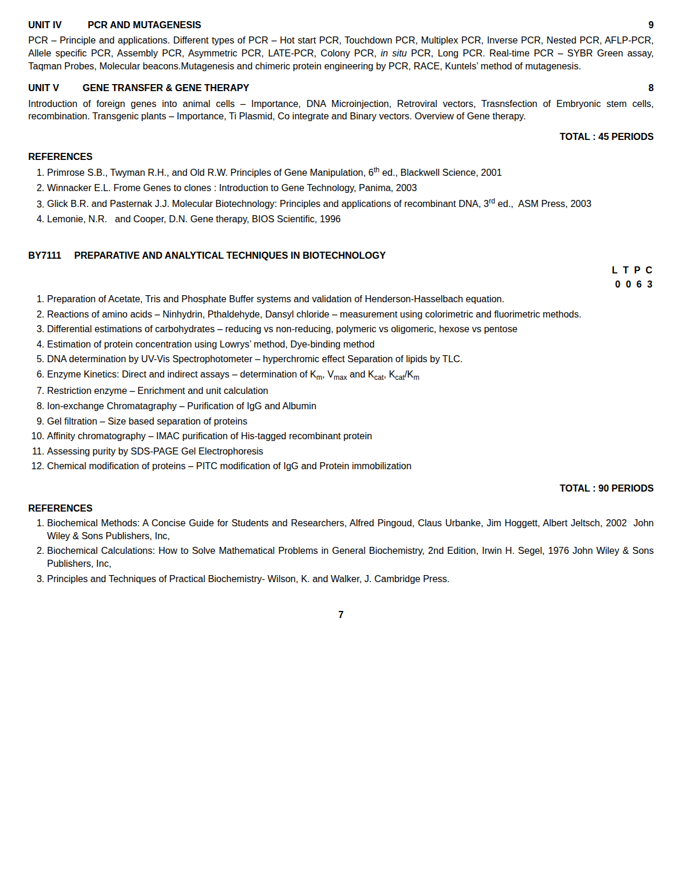UNIT IV PCR AND MUTAGENESIS 9
PCR – Principle and applications. Different types of PCR – Hot start PCR, Touchdown PCR, Multiplex PCR, Inverse PCR, Nested PCR, AFLP-PCR, Allele specific PCR, Assembly PCR, Asymmetric PCR, LATE-PCR, Colony PCR, in situ PCR, Long PCR. Real-time PCR – SYBR Green assay, Taqman Probes, Molecular beacons.Mutagenesis and chimeric protein engineering by PCR, RACE, Kuntels’ method of mutagenesis.
UNIT V GENE TRANSFER & GENE THERAPY 8
Introduction of foreign genes into animal cells – Importance, DNA Microinjection, Retroviral vectors, Trasnsfection of Embryonic stem cells, recombination. Transgenic plants – Importance, Ti Plasmid, Co integrate and Binary vectors. Overview of Gene therapy.
TOTAL : 45 PERIODS
REFERENCES
Primrose S.B., Twyman R.H., and Old R.W. Principles of Gene Manipulation, 6th ed., Blackwell Science, 2001
Winnacker E.L. Frome Genes to clones : Introduction to Gene Technology, Panima, 2003
Glick B.R. and Pasternak J.J. Molecular Biotechnology: Principles and applications of recombinant DNA, 3rd ed., ASM Press, 2003
Lemonie, N.R. and Cooper, D.N. Gene therapy, BIOS Scientific, 1996
BY7111 PREPARATIVE AND ANALYTICAL TECHNIQUES IN BIOTECHNOLOGY
L T P C
0 0 6 3
Preparation of Acetate, Tris and Phosphate Buffer systems and validation of Henderson-Hasselbach equation.
Reactions of amino acids – Ninhydrin, Pthaldehyde, Dansyl chloride – measurement using colorimetric and fluorimetric methods.
Differential estimations of carbohydrates – reducing vs non-reducing, polymeric vs oligomeric, hexose vs pentose
Estimation of protein concentration using Lowrys’ method, Dye-binding method
DNA determination by UV-Vis Spectrophotometer – hyperchromic effect Separation of lipids by TLC.
Enzyme Kinetics: Direct and indirect assays – determination of Km, Vmax and Kcat, Kcat/Km
Restriction enzyme – Enrichment and unit calculation
Ion-exchange Chromatagraphy – Purification of IgG and Albumin
Gel filtration – Size based separation of proteins
Affinity chromatography – IMAC purification of His-tagged recombinant protein
Assessing purity by SDS-PAGE Gel Electrophoresis
Chemical modification of proteins – PITC modification of IgG and Protein immobilization
TOTAL : 90 PERIODS
REFERENCES
Biochemical Methods: A Concise Guide for Students and Researchers, Alfred Pingoud, Claus Urbanke, Jim Hoggett, Albert Jeltsch, 2002 John Wiley & Sons Publishers, Inc,
Biochemical Calculations: How to Solve Mathematical Problems in General Biochemistry, 2nd Edition, Irwin H. Segel, 1976 John Wiley & Sons Publishers, Inc,
Principles and Techniques of Practical Biochemistry- Wilson, K. and Walker, J. Cambridge Press.
7